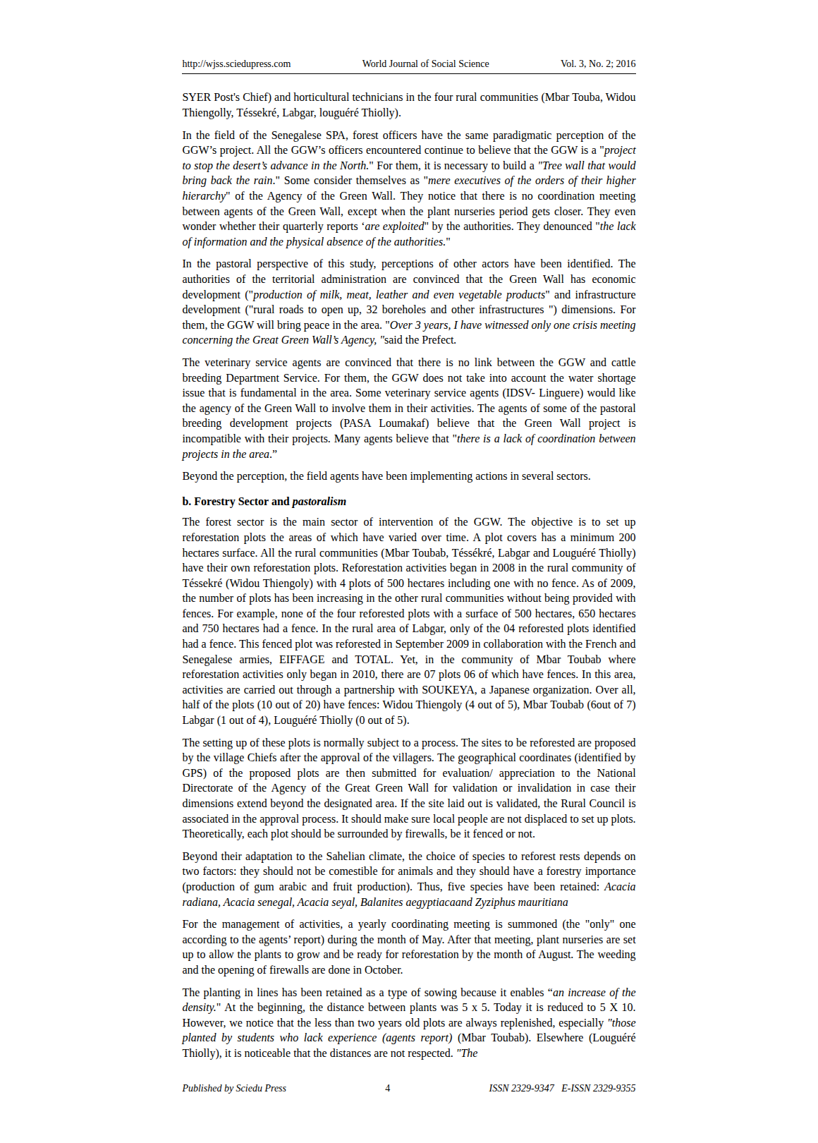http://wjss.sciedupress.com World Journal of Social Science Vol. 3, No. 2; 2016
SYER Post's Chief) and horticultural technicians in the four rural communities (Mbar Touba, Widou Thiengolly, Téssekré, Labgar, louguéré Thiolly).
In the field of the Senegalese SPA, forest officers have the same paradigmatic perception of the GGW’s project. All the GGW’s officers encountered continue to believe that the GGW is a "project to stop the desert’s advance in the North." For them, it is necessary to build a "Tree wall that would bring back the rain." Some consider themselves as "mere executives of the orders of their higher hierarchy" of the Agency of the Green Wall. They notice that there is no coordination meeting between agents of the Green Wall, except when the plant nurseries period gets closer. They even wonder whether their quarterly reports ‘are exploited" by the authorities. They denounced "the lack of information and the physical absence of the authorities."
In the pastoral perspective of this study, perceptions of other actors have been identified. The authorities of the territorial administration are convinced that the Green Wall has economic development ("production of milk, meat, leather and even vegetable products" and infrastructure development ("rural roads to open up, 32 boreholes and other infrastructures ") dimensions. For them, the GGW will bring peace in the area. "Over 3 years, I have witnessed only one crisis meeting concerning the Great Green Wall’s Agency, "said the Prefect.
The veterinary service agents are convinced that there is no link between the GGW and cattle breeding Department Service. For them, the GGW does not take into account the water shortage issue that is fundamental in the area. Some veterinary service agents (IDSV- Linguere) would like the agency of the Green Wall to involve them in their activities. The agents of some of the pastoral breeding development projects (PASA Loumakaf) believe that the Green Wall project is incompatible with their projects. Many agents believe that "there is a lack of coordination between projects in the area.”
Beyond the perception, the field agents have been implementing actions in several sectors.
b. Forestry Sector and pastoralism
The forest sector is the main sector of intervention of the GGW. The objective is to set up reforestation plots the areas of which have varied over time. A plot covers has a minimum 200 hectares surface. All the rural communities (Mbar Toubab, Téssékré, Labgar and Louguéré Thiolly) have their own reforestation plots. Reforestation activities began in 2008 in the rural community of Téssekré (Widou Thiengoly) with 4 plots of 500 hectares including one with no fence. As of 2009, the number of plots has been increasing in the other rural communities without being provided with fences. For example, none of the four reforested plots with a surface of 500 hectares, 650 hectares and 750 hectares had a fence. In the rural area of Labgar, only of the 04 reforested plots identified had a fence. This fenced plot was reforested in September 2009 in collaboration with the French and Senegalese armies, EIFFAGE and TOTAL. Yet, in the community of Mbar Toubab where reforestation activities only began in 2010, there are 07 plots 06 of which have fences. In this area, activities are carried out through a partnership with SOUKEYA, a Japanese organization. Over all, half of the plots (10 out of 20) have fences: Widou Thiengoly (4 out of 5), Mbar Toubab (6out of 7) Labgar (1 out of 4), Louguéré Thiolly (0 out of 5).
The setting up of these plots is normally subject to a process. The sites to be reforested are proposed by the village Chiefs after the approval of the villagers. The geographical coordinates (identified by GPS) of the proposed plots are then submitted for evaluation/ appreciation to the National Directorate of the Agency of the Great Green Wall for validation or invalidation in case their dimensions extend beyond the designated area. If the site laid out is validated, the Rural Council is associated in the approval process. It should make sure local people are not displaced to set up plots. Theoretically, each plot should be surrounded by firewalls, be it fenced or not.
Beyond their adaptation to the Sahelian climate, the choice of species to reforest rests depends on two factors: they should not be comestible for animals and they should have a forestry importance (production of gum arabic and fruit production). Thus, five species have been retained: Acacia radiana, Acacia senegal, Acacia seyal, Balanites aegyptiacaand Zyziphus mauritiana
For the management of activities, a yearly coordinating meeting is summoned (the "only" one according to the agents’ report) during the month of May. After that meeting, plant nurseries are set up to allow the plants to grow and be ready for reforestation by the month of August. The weeding and the opening of firewalls are done in October.
The planting in lines has been retained as a type of sowing because it enables “an increase of the density." At the beginning, the distance between plants was 5 x 5. Today it is reduced to 5 X 10. However, we notice that the less than two years old plots are always replenished, especially "those planted by students who lack experience (agents report) (Mbar Toubab). Elsewhere (Louguéré Thiolly), it is noticeable that the distances are not respected. "The
Published by Sciedu Press 4 ISSN 2329-9347 E-ISSN 2329-9355